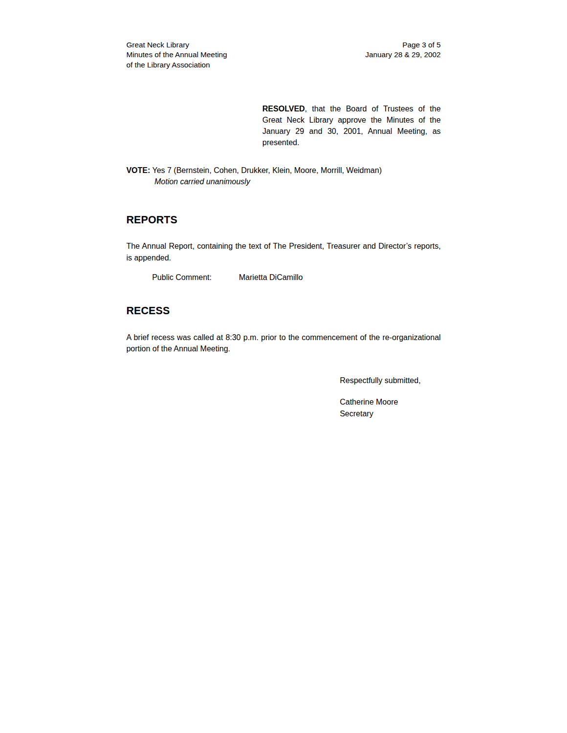| Great Neck Library | Page 3 of 5 |
| Minutes of the Annual Meeting | January 28 & 29, 2002 |
| of the Library Association | |
RESOLVED, that the Board of Trustees of the Great Neck Library approve the Minutes of the January 29 and 30, 2001, Annual Meeting, as presented.
VOTE: Yes 7 (Bernstein, Cohen, Drukker, Klein, Moore, Morrill, Weidman)
Motion carried unanimously
REPORTS
The Annual Report, containing the text of The President, Treasurer and Director’s reports, is appended.
Public Comment: Marietta DiCamillo
RECESS
A brief recess was called at 8:30 p.m. prior to the commencement of the re-organizational portion of the Annual Meeting.
Respectfully submitted,
Catherine Moore
Secretary